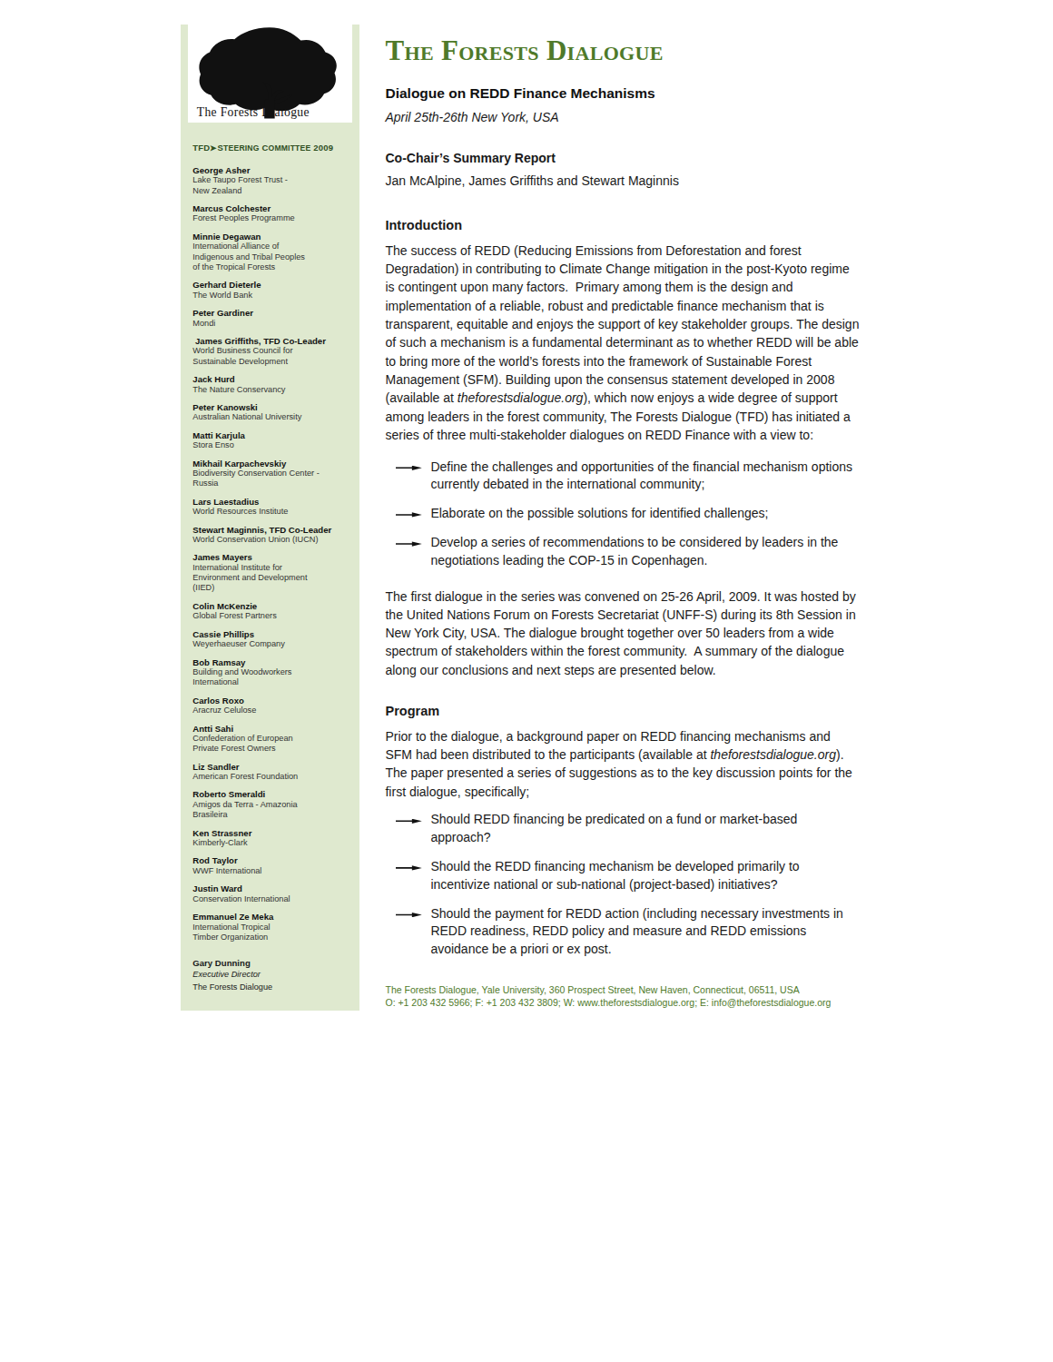The Forests Dialogue
TFD➤STEERING COMMITTEE 2009
George Asher
Lake Taupo Forest Trust -
New Zealand
Marcus Colchester
Forest Peoples Programme
Minnie Degawan
International Alliance of
Indigenous and Tribal Peoples
of the Tropical Forests
Gerhard Dieterle
The World Bank
Peter Gardiner
Mondi
James Griffiths, TFD Co-Leader
World Business Council for
Sustainable Development
Jack Hurd
The Nature Conservancy
Peter Kanowski
Australian National University
Matti Karjula
Stora Enso
Mikhail Karpachevskiy
Biodiversity Conservation Center -
Russia
Lars Laestadius
World Resources Institute
Stewart Maginnis, TFD Co-Leader
World Conservation Union (IUCN)
James Mayers
International Institute for
Environment and Development
(IIED)
Colin McKenzie
Global Forest Partners
Cassie Phillips
Weyerhaeuser Company
Bob Ramsay
Building and Woodworkers
International
Carlos Roxo
Aracruz Celulose
Antti Sahi
Confederation of European
Private Forest Owners
Liz Sandler
American Forest Foundation
Roberto Smeraldi
Amigos da Terra - Amazonia
Brasileira
Ken Strassner
Kimberly-Clark
Rod Taylor
WWF International
Justin Ward
Conservation International
Emmanuel Ze Meka
International Tropical
Timber Organization
Gary Dunning
Executive Director
The Forests Dialogue
The Forests Dialogue
Dialogue on REDD Finance Mechanisms
April 25th-26th New York, USA
Co-Chair’s Summary Report
Jan McAlpine, James Griffiths and Stewart Maginnis
Introduction
The success of REDD (Reducing Emissions from Deforestation and forest Degradation) in contributing to Climate Change mitigation in the post-Kyoto regime is contingent upon many factors. Primary among them is the design and implementation of a reliable, robust and predictable finance mechanism that is transparent, equitable and enjoys the support of key stakeholder groups. The design of such a mechanism is a fundamental determinant as to whether REDD will be able to bring more of the world’s forests into the framework of Sustainable Forest Management (SFM). Building upon the consensus statement developed in 2008 (available at theforestsdialogue.org), which now enjoys a wide degree of support among leaders in the forest community, The Forests Dialogue (TFD) has initiated a series of three multi-stakeholder dialogues on REDD Finance with a view to:
Define the challenges and opportunities of the financial mechanism options currently debated in the international community;
Elaborate on the possible solutions for identified challenges;
Develop a series of recommendations to be considered by leaders in the negotiations leading the COP-15 in Copenhagen.
The first dialogue in the series was convened on 25-26 April, 2009. It was hosted by the United Nations Forum on Forests Secretariat (UNFF-S) during its 8th Session in New York City, USA. The dialogue brought together over 50 leaders from a wide spectrum of stakeholders within the forest community. A summary of the dialogue along our conclusions and next steps are presented below.
Program
Prior to the dialogue, a background paper on REDD financing mechanisms and SFM had been distributed to the participants (available at theforestsdialogue.org). The paper presented a series of suggestions as to the key discussion points for the first dialogue, specifically;
Should REDD financing be predicated on a fund or market-based approach?
Should the REDD financing mechanism be developed primarily to incentivize national or sub-national (project-based) initiatives?
Should the payment for REDD action (including necessary investments in REDD readiness, REDD policy and measure and REDD emissions avoidance be a priori or ex post.
The Forests Dialogue, Yale University, 360 Prospect Street, New Haven, Connecticut, 06511, USA
O: +1 203 432 5966; F: +1 203 432 3809; W: www.theforestsdialogue.org; E: info@theforestsdialogue.org